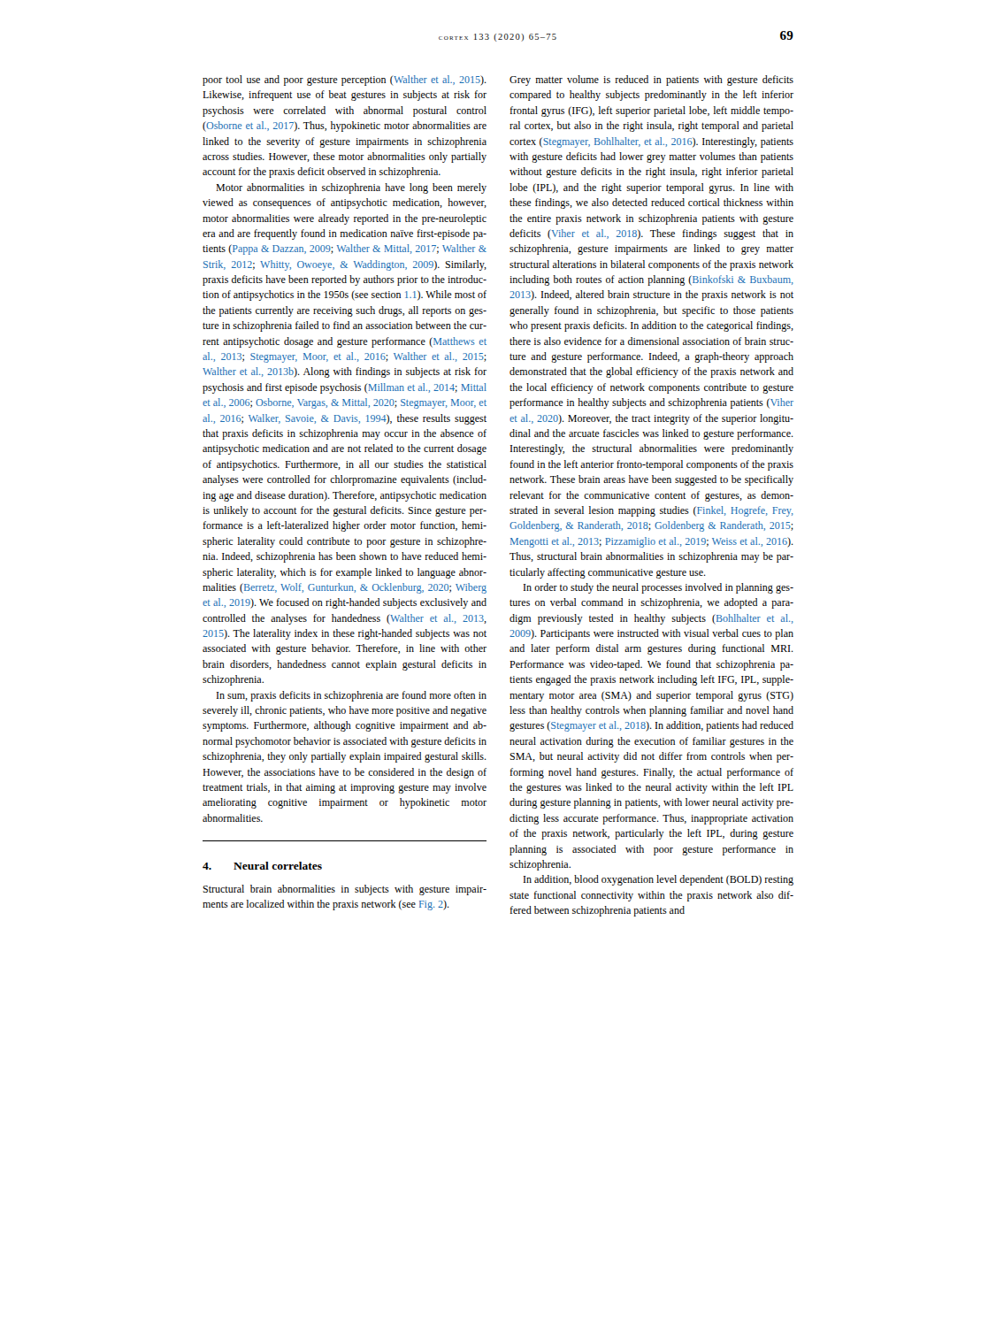cortex 133 (2020) 65–75
69
poor tool use and poor gesture perception (Walther et al., 2015). Likewise, infrequent use of beat gestures in subjects at risk for psychosis were correlated with abnormal postural control (Osborne et al., 2017). Thus, hypokinetic motor abnormalities are linked to the severity of gesture impairments in schizophrenia across studies. However, these motor abnormalities only partially account for the praxis deficit observed in schizophrenia.
Motor abnormalities in schizophrenia have long been merely viewed as consequences of antipsychotic medication, however, motor abnormalities were already reported in the pre-neuroleptic era and are frequently found in medication naïve first-episode patients (Pappa & Dazzan, 2009; Walther & Mittal, 2017; Walther & Strik, 2012; Whitty, Owoeye, & Waddington, 2009). Similarly, praxis deficits have been reported by authors prior to the introduction of antipsychotics in the 1950s (see section 1.1). While most of the patients currently are receiving such drugs, all reports on gesture in schizophrenia failed to find an association between the current antipsychotic dosage and gesture performance (Matthews et al., 2013; Stegmayer, Moor, et al., 2016; Walther et al., 2015; Walther et al., 2013b). Along with findings in subjects at risk for psychosis and first episode psychosis (Millman et al., 2014; Mittal et al., 2006; Osborne, Vargas, & Mittal, 2020; Stegmayer, Moor, et al., 2016; Walker, Savoie, & Davis, 1994), these results suggest that praxis deficits in schizophrenia may occur in the absence of antipsychotic medication and are not related to the current dosage of antipsychotics. Furthermore, in all our studies the statistical analyses were controlled for chlorpromazine equivalents (including age and disease duration). Therefore, antipsychotic medication is unlikely to account for the gestural deficits. Since gesture performance is a left-lateralized higher order motor function, hemispheric laterality could contribute to poor gesture in schizophrenia. Indeed, schizophrenia has been shown to have reduced hemispheric laterality, which is for example linked to language abnormalities (Berretz, Wolf, Gunturkun, & Ocklenburg, 2020; Wiberg et al., 2019). We focused on right-handed subjects exclusively and controlled the analyses for handedness (Walther et al., 2013, 2015). The laterality index in these right-handed subjects was not associated with gesture behavior. Therefore, in line with other brain disorders, handedness cannot explain gestural deficits in schizophrenia.
In sum, praxis deficits in schizophrenia are found more often in severely ill, chronic patients, who have more positive and negative symptoms. Furthermore, although cognitive impairment and abnormal psychomotor behavior is associated with gesture deficits in schizophrenia, they only partially explain impaired gestural skills. However, the associations have to be considered in the design of treatment trials, in that aiming at improving gesture may involve ameliorating cognitive impairment or hypokinetic motor abnormalities.
4. Neural correlates
Structural brain abnormalities in subjects with gesture impairments are localized within the praxis network (see Fig. 2).
Grey matter volume is reduced in patients with gesture deficits compared to healthy subjects predominantly in the left inferior frontal gyrus (IFG), left superior parietal lobe, left middle temporal cortex, but also in the right insula, right temporal and parietal cortex (Stegmayer, Bohlhalter, et al., 2016). Interestingly, patients with gesture deficits had lower grey matter volumes than patients without gesture deficits in the right insula, right inferior parietal lobe (IPL), and the right superior temporal gyrus. In line with these findings, we also detected reduced cortical thickness within the entire praxis network in schizophrenia patients with gesture deficits (Viher et al., 2018). These findings suggest that in schizophrenia, gesture impairments are linked to grey matter structural alterations in bilateral components of the praxis network including both routes of action planning (Binkofski & Buxbaum, 2013). Indeed, altered brain structure in the praxis network is not generally found in schizophrenia, but specific to those patients who present praxis deficits. In addition to the categorical findings, there is also evidence for a dimensional association of brain structure and gesture performance. Indeed, a graph-theory approach demonstrated that the global efficiency of the praxis network and the local efficiency of network components contribute to gesture performance in healthy subjects and schizophrenia patients (Viher et al., 2020). Moreover, the tract integrity of the superior longitudinal and the arcuate fascicles was linked to gesture performance. Interestingly, the structural abnormalities were predominantly found in the left anterior fronto-temporal components of the praxis network. These brain areas have been suggested to be specifically relevant for the communicative content of gestures, as demonstrated in several lesion mapping studies (Finkel, Hogrefe, Frey, Goldenberg, & Randerath, 2018; Goldenberg & Randerath, 2015; Mengotti et al., 2013; Pizzamiglio et al., 2019; Weiss et al., 2016). Thus, structural brain abnormalities in schizophrenia may be particularly affecting communicative gesture use.
In order to study the neural processes involved in planning gestures on verbal command in schizophrenia, we adopted a paradigm previously tested in healthy subjects (Bohlhalter et al., 2009). Participants were instructed with visual verbal cues to plan and later perform distal arm gestures during functional MRI. Performance was video-taped. We found that schizophrenia patients engaged the praxis network including left IFG, IPL, supplementary motor area (SMA) and superior temporal gyrus (STG) less than healthy controls when planning familiar and novel hand gestures (Stegmayer et al., 2018). In addition, patients had reduced neural activation during the execution of familiar gestures in the SMA, but neural activity did not differ from controls when performing novel hand gestures. Finally, the actual performance of the gestures was linked to the neural activity within the left IPL during gesture planning in patients, with lower neural activity predicting less accurate performance. Thus, inappropriate activation of the praxis network, particularly the left IPL, during gesture planning is associated with poor gesture performance in schizophrenia.
In addition, blood oxygenation level dependent (BOLD) resting state functional connectivity within the praxis network also differed between schizophrenia patients and